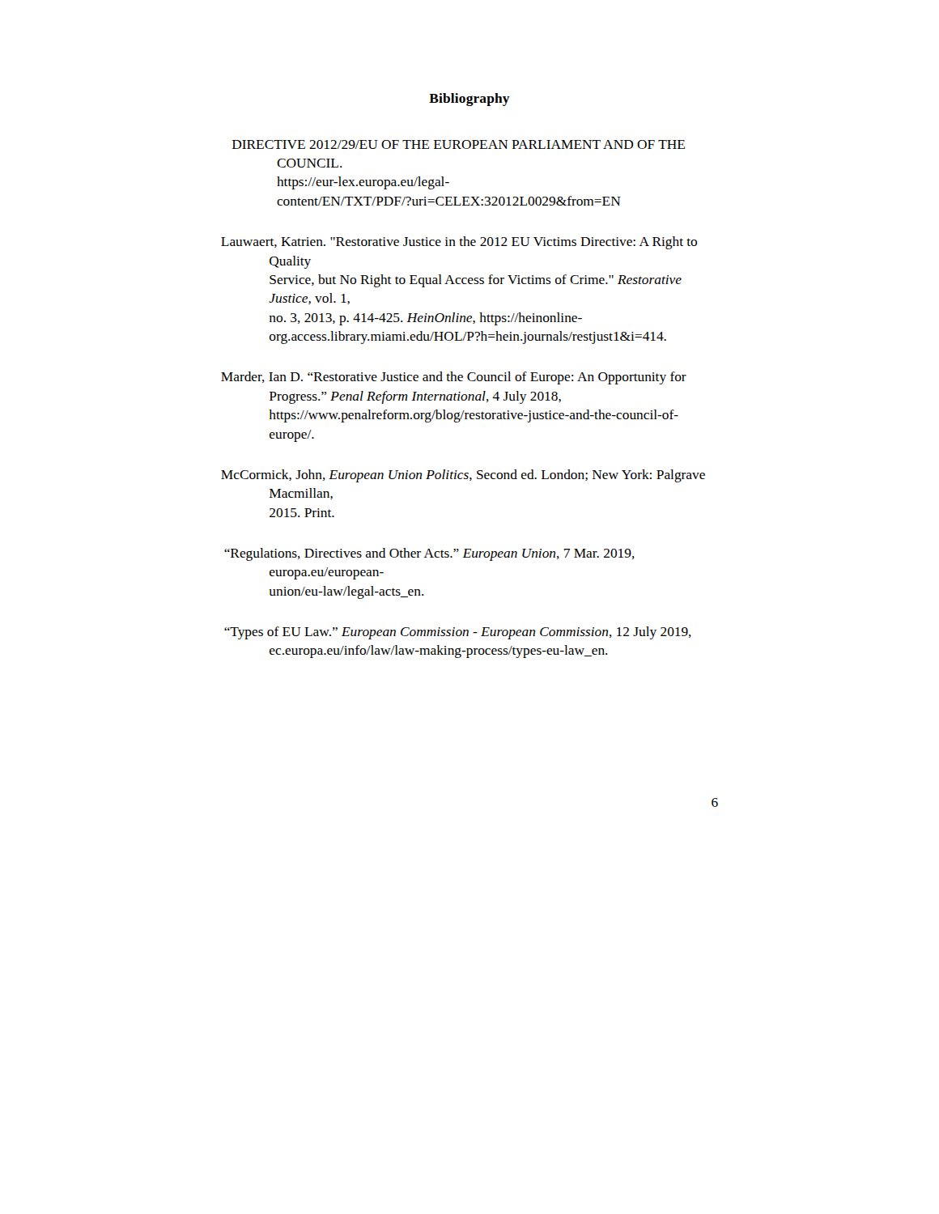Bibliography
DIRECTIVE 2012/29/EU OF THE EUROPEAN PARLIAMENT AND OF THE COUNCIL. https://eur-lex.europa.eu/legal- content/EN/TXT/PDF/?uri=CELEX:32012L0029&from=EN
Lauwaert, Katrien. "Restorative Justice in the 2012 EU Victims Directive: A Right to Quality Service, but No Right to Equal Access for Victims of Crime." Restorative Justice, vol. 1, no. 3, 2013, p. 414-425. HeinOnline, https://heinonline- org.access.library.miami.edu/HOL/P?h=hein.journals/restjust1&i=414.
Marder, Ian D. “Restorative Justice and the Council of Europe: An Opportunity for Progress.” Penal Reform International, 4 July 2018, https://www.penalreform.org/blog/restorative-justice-and-the-council-of-europe/.
McCormick, John, European Union Politics, Second ed. London; New York: Palgrave Macmillan, 2015. Print.
“Regulations, Directives and Other Acts.” European Union, 7 Mar. 2019, europa.eu/european- union/eu-law/legal-acts_en.
“Types of EU Law.” European Commission - European Commission, 12 July 2019, ec.europa.eu/info/law/law-making-process/types-eu-law_en.
6